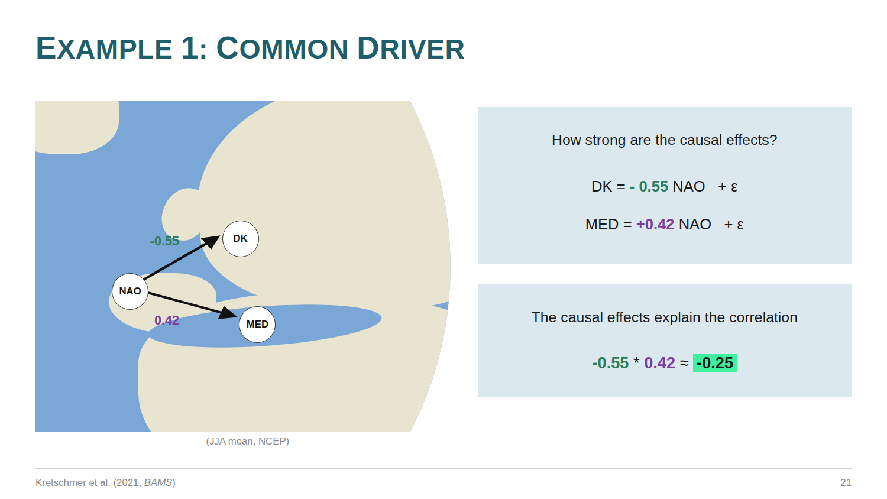EXAMPLE 1: COMMON DRIVER
-0.55
0.42
NAO
DK
MED
(JJA mean, NCEP)
How strong are the causal effects? DK = - 0.55 NAO + ε MED = +0.42 NAO + ε
The causal effects explain the correlation -0.55 * 0.42 ≈ -0.25
Kretschmer et al. (2021, BAMS)
21